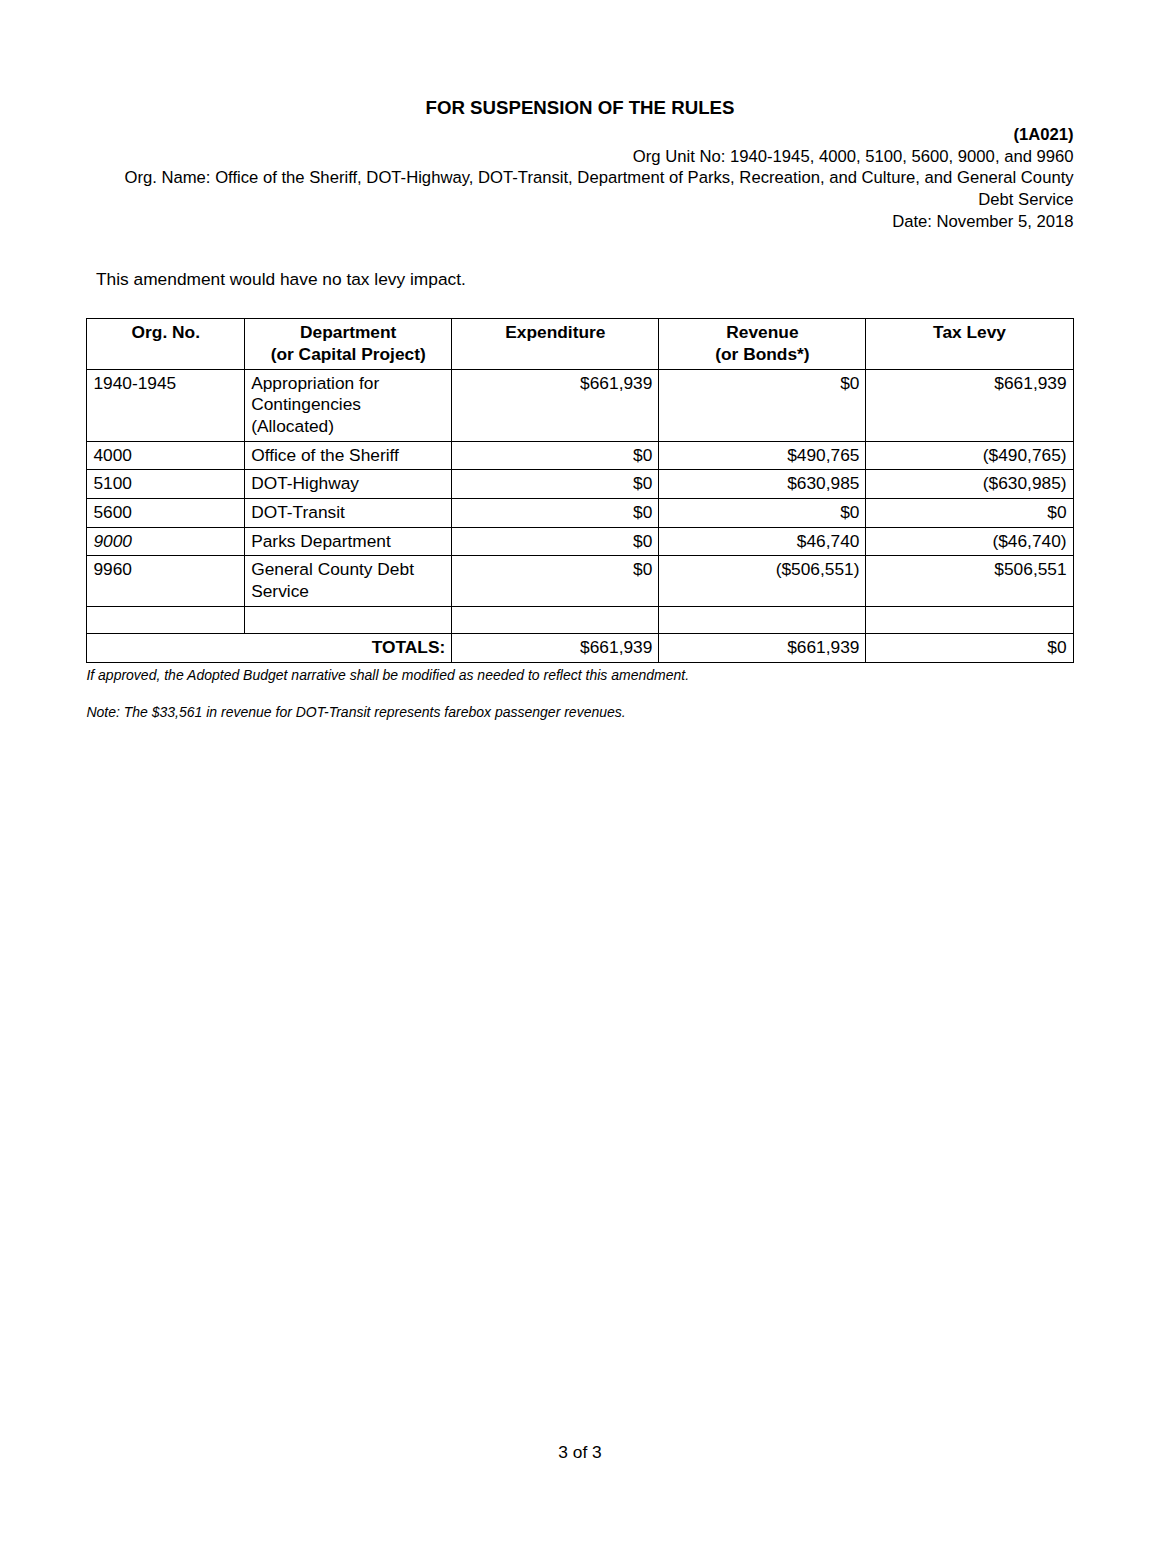FOR SUSPENSION OF THE RULES
(1A021)
Org Unit No: 1940-1945, 4000, 5100, 5600, 9000, and 9960
Org. Name: Office of the Sheriff, DOT-Highway, DOT-Transit, Department of Parks, Recreation, and Culture, and General County Debt Service
Date: November 5, 2018
This amendment would have no tax levy impact.
| Org. No. | Department (or Capital Project) | Expenditure | Revenue (or Bonds*) | Tax Levy |
| --- | --- | --- | --- | --- |
| 1940-1945 | Appropriation for Contingencies (Allocated) | $661,939 | $0 | $661,939 |
| 4000 | Office of the Sheriff | $0 | $490,765 | ($490,765) |
| 5100 | DOT-Highway | $0 | $630,985 | ($630,985) |
| 5600 | DOT-Transit | $0 | $0 | $0 |
| 9000 | Parks Department | $0 | $46,740 | ($46,740) |
| 9960 | General County Debt Service | $0 | ($506,551) | $506,551 |
| TOTALS: | $661,939 | $661,939 | $0 |
If approved, the Adopted Budget narrative shall be modified as needed to reflect this amendment.
Note: The $33,561 in revenue for DOT-Transit represents farebox passenger revenues.
3 of 3